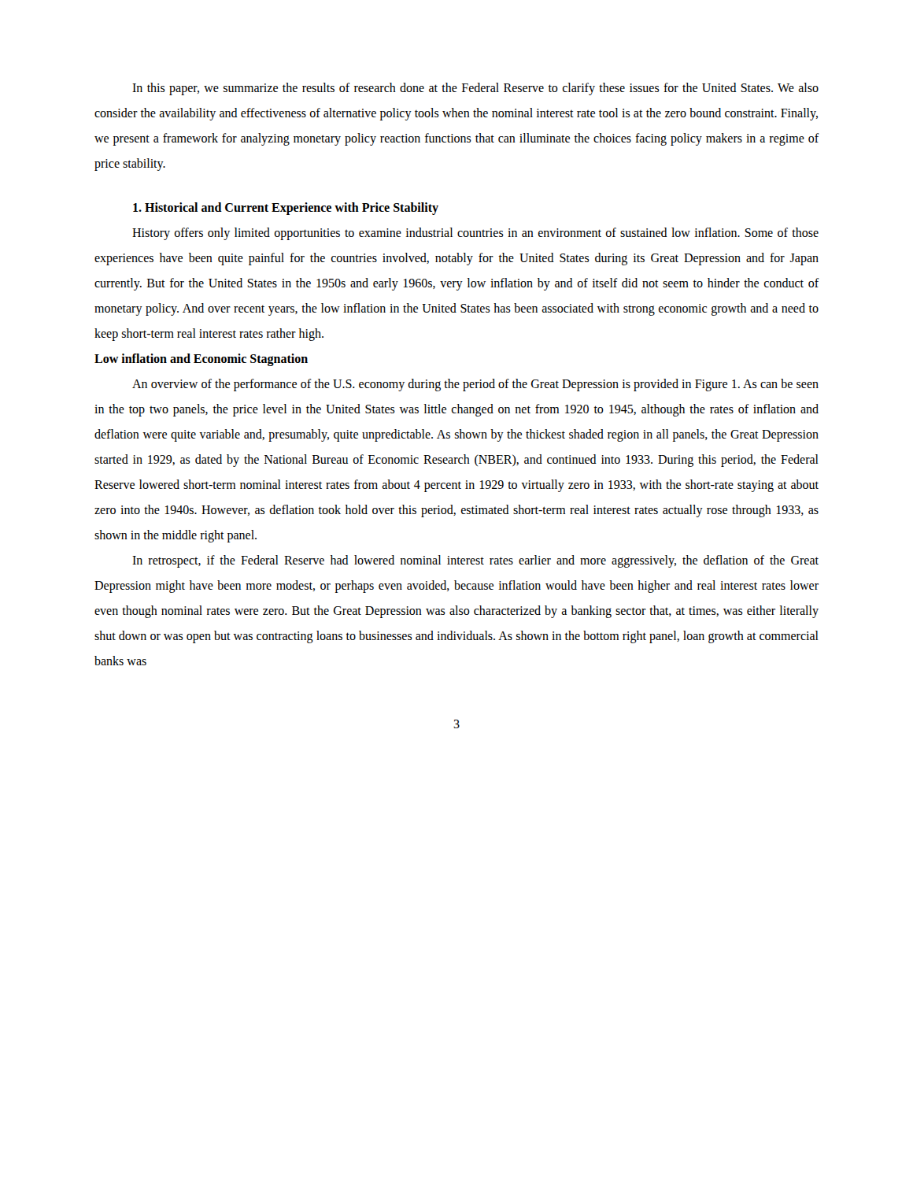In this paper, we summarize the results of research done at the Federal Reserve to clarify these issues for the United States. We also consider the availability and effectiveness of alternative policy tools when the nominal interest rate tool is at the zero bound constraint. Finally, we present a framework for analyzing monetary policy reaction functions that can illuminate the choices facing policy makers in a regime of price stability.
1. Historical and Current Experience with Price Stability
History offers only limited opportunities to examine industrial countries in an environment of sustained low inflation. Some of those experiences have been quite painful for the countries involved, notably for the United States during its Great Depression and for Japan currently. But for the United States in the 1950s and early 1960s, very low inflation by and of itself did not seem to hinder the conduct of monetary policy. And over recent years, the low inflation in the United States has been associated with strong economic growth and a need to keep short-term real interest rates rather high.
Low inflation and Economic Stagnation
An overview of the performance of the U.S. economy during the period of the Great Depression is provided in Figure 1. As can be seen in the top two panels, the price level in the United States was little changed on net from 1920 to 1945, although the rates of inflation and deflation were quite variable and, presumably, quite unpredictable. As shown by the thickest shaded region in all panels, the Great Depression started in 1929, as dated by the National Bureau of Economic Research (NBER), and continued into 1933. During this period, the Federal Reserve lowered short-term nominal interest rates from about 4 percent in 1929 to virtually zero in 1933, with the short-rate staying at about zero into the 1940s. However, as deflation took hold over this period, estimated short-term real interest rates actually rose through 1933, as shown in the middle right panel.
In retrospect, if the Federal Reserve had lowered nominal interest rates earlier and more aggressively, the deflation of the Great Depression might have been more modest, or perhaps even avoided, because inflation would have been higher and real interest rates lower even though nominal rates were zero. But the Great Depression was also characterized by a banking sector that, at times, was either literally shut down or was open but was contracting loans to businesses and individuals. As shown in the bottom right panel, loan growth at commercial banks was
3